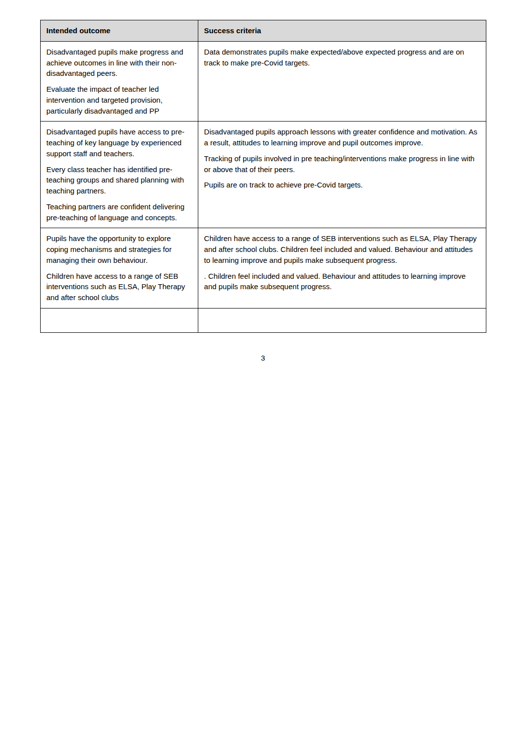| Intended outcome | Success criteria |
| --- | --- |
| Disadvantaged pupils make progress and achieve outcomes in line with their non-disadvantaged peers. Evaluate the impact of teacher led intervention and targeted provision, particularly disadvantaged and PP | Data demonstrates pupils make expected/above expected progress and are on track to make pre-Covid targets. |
| Disadvantaged pupils have access to pre-teaching of key language by experienced support staff and teachers. Every class teacher has identified pre-teaching groups and shared planning with teaching partners. Teaching partners are confident delivering pre-teaching of language and concepts. | Disadvantaged pupils approach lessons with greater confidence and motivation. As a result, attitudes to learning improve and pupil outcomes improve. Tracking of pupils involved in pre teaching/interventions make progress in line with or above that of their peers. Pupils are on track to achieve pre-Covid targets. |
| Pupils have the opportunity to explore coping mechanisms and strategies for managing their own behaviour. Children have access to a range of SEB interventions such as ELSA, Play Therapy and after school clubs | Children have access to a range of SEB interventions such as ELSA, Play Therapy and after school clubs. Children feel included and valued. Behaviour and attitudes to learning improve and pupils make subsequent progress. . Children feel included and valued. Behaviour and attitudes to learning improve and pupils make subsequent progress. |
3